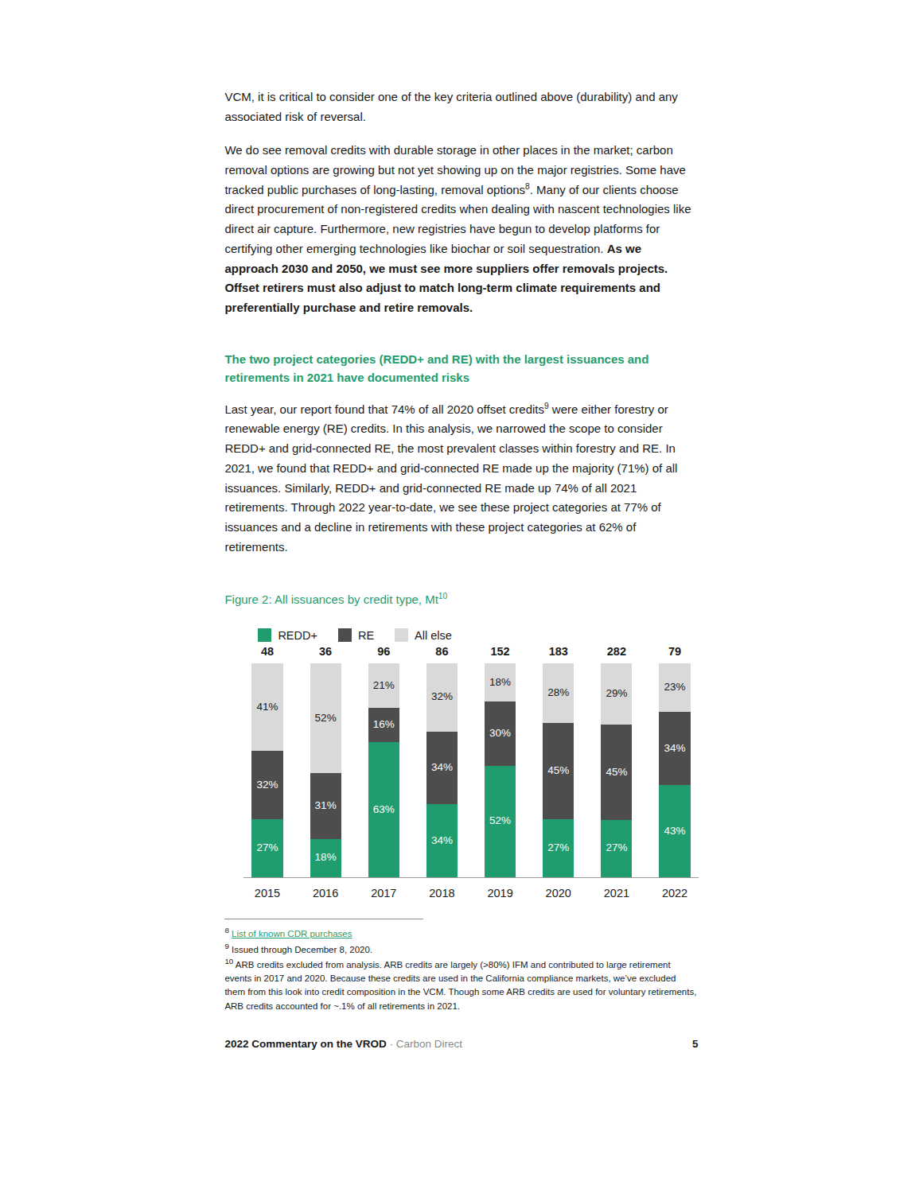VCM, it is critical to consider one of the key criteria outlined above (durability) and any associated risk of reversal.
We do see removal credits with durable storage in other places in the market; carbon removal options are growing but not yet showing up on the major registries. Some have tracked public purchases of long-lasting, removal options8. Many of our clients choose direct procurement of non-registered credits when dealing with nascent technologies like direct air capture. Furthermore, new registries have begun to develop platforms for certifying other emerging technologies like biochar or soil sequestration. As we approach 2030 and 2050, we must see more suppliers offer removals projects. Offset retirers must also adjust to match long-term climate requirements and preferentially purchase and retire removals.
The two project categories (REDD+ and RE) with the largest issuances and retirements in 2021 have documented risks
Last year, our report found that 74% of all 2020 offset credits9 were either forestry or renewable energy (RE) credits. In this analysis, we narrowed the scope to consider REDD+ and grid-connected RE, the most prevalent classes within forestry and RE. In 2021, we found that REDD+ and grid-connected RE made up the majority (71%) of all issuances. Similarly, REDD+ and grid-connected RE made up 74% of all 2021 retirements. Through 2022 year-to-date, we see these project categories at 77% of issuances and a decline in retirements with these project categories at 62% of retirements.
Figure 2: All issuances by credit type, Mt10
REDD+
RE
All else
48
41%
32%
27%
36
52%
31%
18%
96
21%
16%
63%
86
32%
34%
34%
152
18%
30%
52%
183
28%
45%
27%
282
29%
45%
27%
79
23%
34%
43%
2015
2016
2017
2018
2019
2020
2021
2022
8 List of known CDR purchases
9 Issued through December 8, 2020.
10 ARB credits excluded from analysis. ARB credits are largely (>80%) IFM and contributed to large retirement events in 2017 and 2020. Because these credits are used in the California compliance markets, we’ve excluded them from this look into credit composition in the VCM. Though some ARB credits are used for voluntary retirements, ARB credits accounted for ~.1% of all retirements in 2021.
2022 Commentary on the VROD · Carbon Direct
5